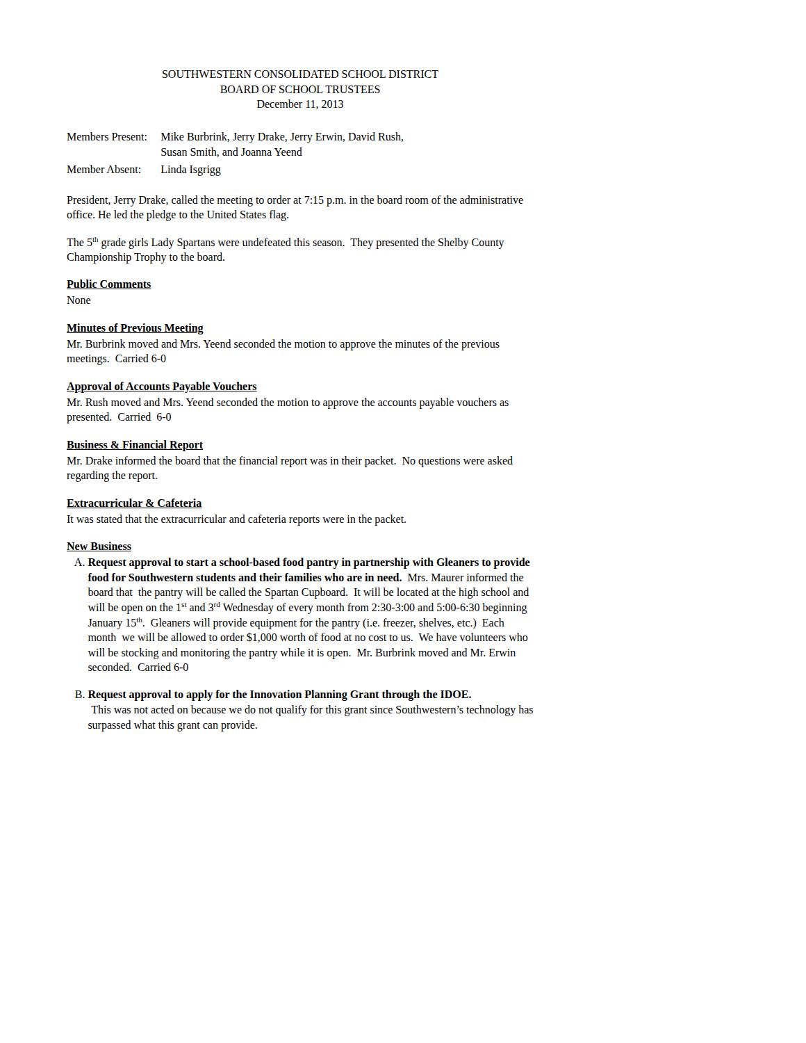SOUTHWESTERN CONSOLIDATED SCHOOL DISTRICT
BOARD OF SCHOOL TRUSTEES
December 11, 2013
| Members Present: | Mike Burbrink, Jerry Drake, Jerry Erwin, David Rush, Susan Smith, and Joanna Yeend |
| Member Absent: | Linda Isgrigg |
President, Jerry Drake, called the meeting to order at 7:15 p.m. in the board room of the administrative office. He led the pledge to the United States flag.
The 5th grade girls Lady Spartans were undefeated this season. They presented the Shelby County Championship Trophy to the board.
Public Comments
None
Minutes of Previous Meeting
Mr. Burbrink moved and Mrs. Yeend seconded the motion to approve the minutes of the previous meetings. Carried 6-0
Approval of Accounts Payable Vouchers
Mr. Rush moved and Mrs. Yeend seconded the motion to approve the accounts payable vouchers as presented. Carried 6-0
Business & Financial Report
Mr. Drake informed the board that the financial report was in their packet. No questions were asked regarding the report.
Extracurricular & Cafeteria
It was stated that the extracurricular and cafeteria reports were in the packet.
New Business
Request approval to start a school-based food pantry in partnership with Gleaners to provide food for Southwestern students and their families who are in need. Mrs. Maurer informed the board that the pantry will be called the Spartan Cupboard. It will be located at the high school and will be open on the 1st and 3rd Wednesday of every month from 2:30-3:00 and 5:00-6:30 beginning January 15th. Gleaners will provide equipment for the pantry (i.e. freezer, shelves, etc.) Each month we will be allowed to order $1,000 worth of food at no cost to us. We have volunteers who will be stocking and monitoring the pantry while it is open. Mr. Burbrink moved and Mr. Erwin seconded. Carried 6-0
Request approval to apply for the Innovation Planning Grant through the IDOE.
This was not acted on because we do not qualify for this grant since Southwestern’s technology has surpassed what this grant can provide.